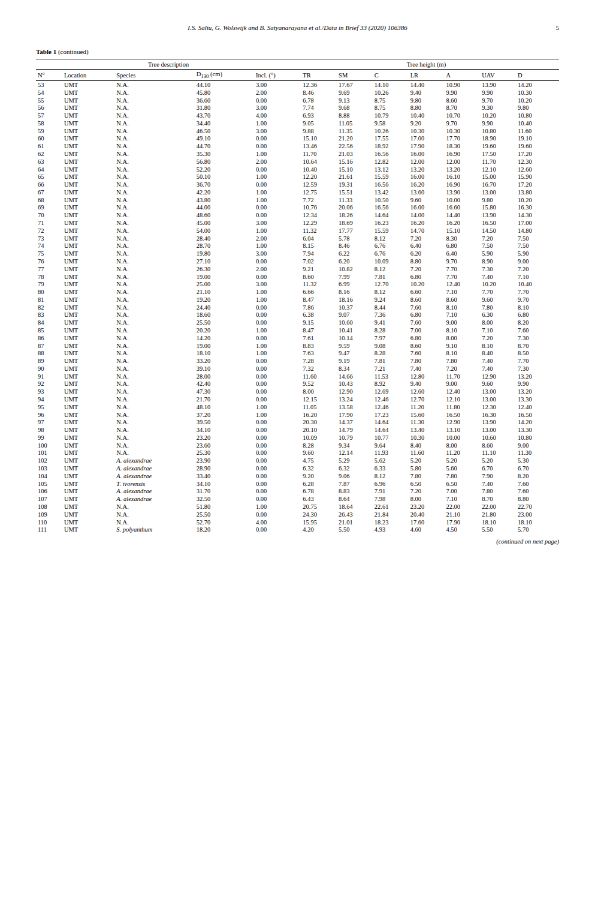I.S. Saliu, G. Wolswijk and B. Satyanarayana et al./Data in Brief 33 (2020) 106386 5
Table 1 (continued)
| Tree description | Tree height (m) | |
| --- | --- | --- |
| N° | Location | Species | D 130 (cm) | Incl. (°) | TR | SM | C | LR | A | UAV | D | |
| 53 | UMT | N.A. | 44.10 | 3.00 | 12.36 | 17.67 | 14.10 | 14.40 | 10.90 | 13.90 | 14.20 | |
| 54 | UMT | N.A. | 45.80 | 2.00 | 8.46 | 9.69 | 10.26 | 9.40 | 9.90 | 9.90 | 10.30 | |
| 55 | UMT | N.A. | 36.60 | 0.00 | 6.78 | 9.13 | 8.75 | 9.80 | 8.60 | 9.70 | 10.20 | |
| 56 | UMT | N.A. | 31.80 | 3.00 | 7.74 | 9.68 | 8.75 | 8.80 | 8.70 | 9.30 | 9.80 | |
| 57 | UMT | N.A. | 43.70 | 4.00 | 6.93 | 8.88 | 10.79 | 10.40 | 10.70 | 10.20 | 10.80 | |
| 58 | UMT | N.A. | 34.40 | 1.00 | 9.05 | 11.05 | 9.58 | 9.20 | 9.70 | 9.90 | 10.40 | |
| 59 | UMT | N.A. | 46.50 | 3.00 | 9.88 | 11.35 | 10.26 | 10.30 | 10.30 | 10.80 | 11.60 | |
| 60 | UMT | N.A. | 49.10 | 0.00 | 15.10 | 21.20 | 17.55 | 17.00 | 17.70 | 18.90 | 19.10 | |
| 61 | UMT | N.A. | 44.70 | 0.00 | 13.46 | 22.56 | 18.92 | 17.90 | 18.30 | 19.60 | 19.60 | |
| 62 | UMT | N.A. | 35.30 | 1.00 | 11.70 | 21.03 | 16.56 | 16.00 | 16.90 | 17.50 | 17.20 | |
| 63 | UMT | N.A. | 56.80 | 2.00 | 10.64 | 15.16 | 12.82 | 12.00 | 12.00 | 11.70 | 12.30 | |
| 64 | UMT | N.A. | 52.20 | 0.00 | 10.40 | 15.10 | 13.12 | 13.20 | 13.20 | 12.10 | 12.60 | |
| 65 | UMT | N.A. | 50.10 | 1.00 | 12.20 | 21.61 | 15.59 | 16.00 | 16.10 | 15.00 | 15.90 | |
| 66 | UMT | N.A. | 36.70 | 0.00 | 12.59 | 19.31 | 16.56 | 16.20 | 16.90 | 16.70 | 17.20 | |
| 67 | UMT | N.A. | 42.20 | 1.00 | 12.75 | 15.51 | 13.42 | 13.60 | 13.90 | 13.00 | 13.80 | |
| 68 | UMT | N.A. | 43.80 | 1.00 | 7.72 | 11.33 | 10.50 | 9.60 | 10.00 | 9.80 | 10.20 | |
| 69 | UMT | N.A. | 44.00 | 0.00 | 10.76 | 20.06 | 16.56 | 16.00 | 16.60 | 15.80 | 16.30 | |
| 70 | UMT | N.A. | 48.60 | 0.00 | 12.34 | 18.26 | 14.64 | 14.00 | 14.40 | 13.90 | 14.30 | |
| 71 | UMT | N.A. | 45.00 | 3.00 | 12.29 | 18.69 | 16.23 | 16.20 | 16.20 | 16.50 | 17.00 | |
| 72 | UMT | N.A. | 54.00 | 1.00 | 11.32 | 17.77 | 15.59 | 14.70 | 15.10 | 14.50 | 14.80 | |
| 73 | UMT | N.A. | 28.40 | 2.00 | 6.04 | 5.78 | 8.12 | 7.20 | 8.30 | 7.20 | 7.50 | |
| 74 | UMT | N.A. | 28.70 | 1.00 | 8.15 | 8.46 | 6.76 | 6.40 | 6.80 | 7.50 | 7.50 | |
| 75 | UMT | N.A. | 19.80 | 3.00 | 7.94 | 6.22 | 6.76 | 6.20 | 6.40 | 5.90 | 5.90 | |
| 76 | UMT | N.A. | 27.10 | 0.00 | 7.02 | 6.20 | 10.09 | 8.80 | 9.70 | 8.90 | 9.00 | |
| 77 | UMT | N.A. | 26.30 | 2.00 | 9.21 | 10.82 | 8.12 | 7.20 | 7.70 | 7.30 | 7.20 | |
| 78 | UMT | N.A. | 19.00 | 0.00 | 8.60 | 7.99 | 7.81 | 6.80 | 7.70 | 7.40 | 7.10 | |
| 79 | UMT | N.A. | 25.00 | 3.00 | 11.32 | 6.99 | 12.70 | 10.20 | 12.40 | 10.20 | 10.40 | |
| 80 | UMT | N.A. | 21.10 | 1.00 | 6.66 | 8.16 | 8.12 | 6.60 | 7.10 | 7.70 | 7.70 | |
| 81 | UMT | N.A. | 19.20 | 1.00 | 8.47 | 18.16 | 9.24 | 8.60 | 8.60 | 9.60 | 9.70 | |
| 82 | UMT | N.A. | 24.40 | 0.00 | 7.86 | 10.37 | 8.44 | 7.60 | 8.10 | 7.80 | 8.10 | |
| 83 | UMT | N.A. | 18.60 | 0.00 | 6.38 | 9.07 | 7.36 | 6.80 | 7.10 | 6.30 | 6.80 | |
| 84 | UMT | N.A. | 25.50 | 0.00 | 9.15 | 10.60 | 9.41 | 7.60 | 9.00 | 8.00 | 8.20 | |
| 85 | UMT | N.A. | 20.20 | 1.00 | 8.47 | 10.41 | 8.28 | 7.00 | 8.10 | 7.10 | 7.60 | |
| 86 | UMT | N.A. | 14.20 | 0.00 | 7.61 | 10.14 | 7.97 | 6.80 | 8.00 | 7.20 | 7.30 | |
| 87 | UMT | N.A. | 19.00 | 1.00 | 8.83 | 9.59 | 9.08 | 8.60 | 9.10 | 8.10 | 8.70 | |
| 88 | UMT | N.A. | 18.10 | 1.00 | 7.63 | 9.47 | 8.28 | 7.60 | 8.10 | 8.40 | 8.50 | |
| 89 | UMT | N.A. | 33.20 | 0.00 | 7.28 | 9.19 | 7.81 | 7.80 | 7.80 | 7.40 | 7.70 | |
| 90 | UMT | N.A. | 39.10 | 0.00 | 7.32 | 8.34 | 7.21 | 7.40 | 7.20 | 7.40 | 7.30 | |
| 91 | UMT | N.A. | 28.00 | 0.00 | 11.60 | 14.66 | 11.53 | 12.80 | 11.70 | 12.90 | 13.20 | |
| 92 | UMT | N.A. | 42.40 | 0.00 | 9.52 | 10.43 | 8.92 | 9.40 | 9.00 | 9.60 | 9.90 | |
| 93 | UMT | N.A. | 47.30 | 0.00 | 8.00 | 12.90 | 12.69 | 12.60 | 12.40 | 13.00 | 13.20 | |
| 94 | UMT | N.A. | 21.70 | 0.00 | 12.15 | 13.24 | 12.46 | 12.70 | 12.10 | 13.00 | 13.30 | |
| 95 | UMT | N.A. | 48.10 | 1.00 | 11.05 | 13.58 | 12.46 | 11.20 | 11.80 | 12.30 | 12.40 | |
| 96 | UMT | N.A. | 37.20 | 1.00 | 16.20 | 17.90 | 17.23 | 15.60 | 16.50 | 16.30 | 16.50 | |
| 97 | UMT | N.A. | 39.50 | 0.00 | 20.30 | 14.37 | 14.64 | 11.30 | 12.90 | 13.90 | 14.20 | |
| 98 | UMT | N.A. | 34.10 | 0.00 | 20.10 | 14.79 | 14.64 | 13.40 | 13.10 | 13.00 | 13.30 | |
| 99 | UMT | N.A. | 23.20 | 0.00 | 10.09 | 10.79 | 10.77 | 10.30 | 10.00 | 10.60 | 10.80 | |
| 100 | UMT | N.A. | 23.60 | 0.00 | 8.28 | 9.34 | 9.64 | 8.40 | 8.00 | 8.60 | 9.00 | |
| 101 | UMT | N.A. | 25.30 | 0.00 | 9.60 | 12.14 | 11.93 | 11.60 | 11.20 | 11.10 | 11.30 | |
| 102 | UMT | A. alexandrae | 23.90 | 0.00 | 4.75 | 5.29 | 5.62 | 5.20 | 5.20 | 5.20 | 5.30 | |
| 103 | UMT | A. alexandrae | 28.90 | 0.00 | 6.32 | 6.32 | 6.33 | 5.80 | 5.60 | 6.70 | 6.70 | |
| 104 | UMT | A. alexandrae | 33.40 | 0.00 | 9.20 | 9.06 | 8.12 | 7.80 | 7.80 | 7.90 | 8.20 | |
| 105 | UMT | T. ivorensis | 34.10 | 0.00 | 6.28 | 7.87 | 6.96 | 6.50 | 6.50 | 7.40 | 7.60 | |
| 106 | UMT | A. alexandrae | 31.70 | 0.00 | 6.78 | 8.83 | 7.91 | 7.20 | 7.00 | 7.80 | 7.60 | |
| 107 | UMT | A. alexandrae | 32.50 | 0.00 | 6.43 | 8.64 | 7.98 | 8.00 | 7.10 | 8.70 | 8.80 | |
| 108 | UMT | N.A. | 51.80 | 1.00 | 20.75 | 18.64 | 22.61 | 23.20 | 22.00 | 22.00 | 22.70 | |
| 109 | UMT | N.A. | 25.50 | 0.00 | 24.30 | 26.43 | 21.84 | 20.40 | 21.10 | 21.80 | 23.00 | |
| 110 | UMT | N.A. | 52.70 | 4.00 | 15.95 | 21.01 | 18.23 | 17.60 | 17.90 | 18.10 | 18.10 | |
| 111 | UMT | S. polyanthum | 18.20 | 0.00 | 4.20 | 5.50 | 4.93 | 4.60 | 4.50 | 5.50 | 5.70 | |
(continued on next page)